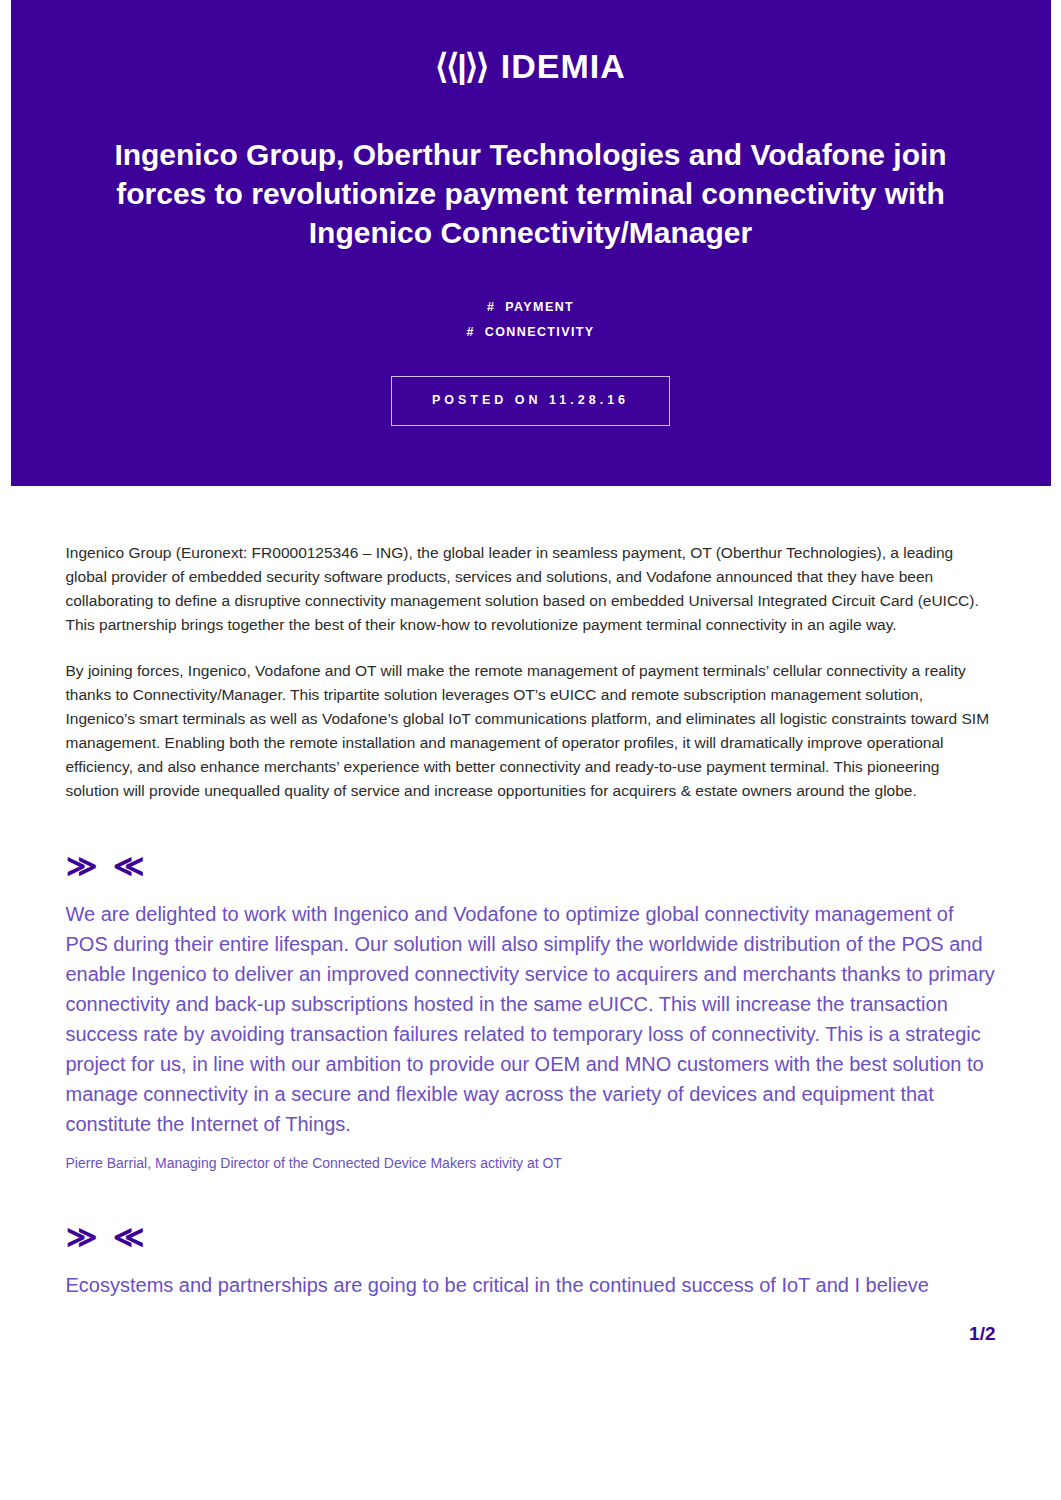⟨⟨|⟩⟩ IDEMIA
Ingenico Group, Oberthur Technologies and Vodafone join forces to revolutionize payment terminal connectivity with Ingenico Connectivity/Manager
#PAYMENT
#CONNECTIVITY
POSTED ON 11.28.16
Ingenico Group (Euronext: FR0000125346 – ING), the global leader in seamless payment, OT (Oberthur Technologies), a leading global provider of embedded security software products, services and solutions, and Vodafone announced that they have been collaborating to define a disruptive connectivity management solution based on embedded Universal Integrated Circuit Card (eUICC). This partnership brings together the best of their know-how to revolutionize payment terminal connectivity in an agile way.
By joining forces, Ingenico, Vodafone and OT will make the remote management of payment terminals’ cellular connectivity a reality thanks to Connectivity/Manager. This tripartite solution leverages OT’s eUICC and remote subscription management solution, Ingenico’s smart terminals as well as Vodafone’s global IoT communications platform, and eliminates all logistic constraints toward SIM management. Enabling both the remote installation and management of operator profiles, it will dramatically improve operational efficiency, and also enhance merchants’ experience with better connectivity and ready-to-use payment terminal. This pioneering solution will provide unequalled quality of service and increase opportunities for acquirers & estate owners around the globe.
≫ ≪
We are delighted to work with Ingenico and Vodafone to optimize global connectivity management of POS during their entire lifespan. Our solution will also simplify the worldwide distribution of the POS and enable Ingenico to deliver an improved connectivity service to acquirers and merchants thanks to primary connectivity and back-up subscriptions hosted in the same eUICC. This will increase the transaction success rate by avoiding transaction failures related to temporary loss of connectivity. This is a strategic project for us, in line with our ambition to provide our OEM and MNO customers with the best solution to manage connectivity in a secure and flexible way across the variety of devices and equipment that constitute the Internet of Things. Pierre Barrial, Managing Director of the Connected Device Makers activity at OT
≫ ≪
Ecosystems and partnerships are going to be critical in the continued success of IoT and I believe
1/2